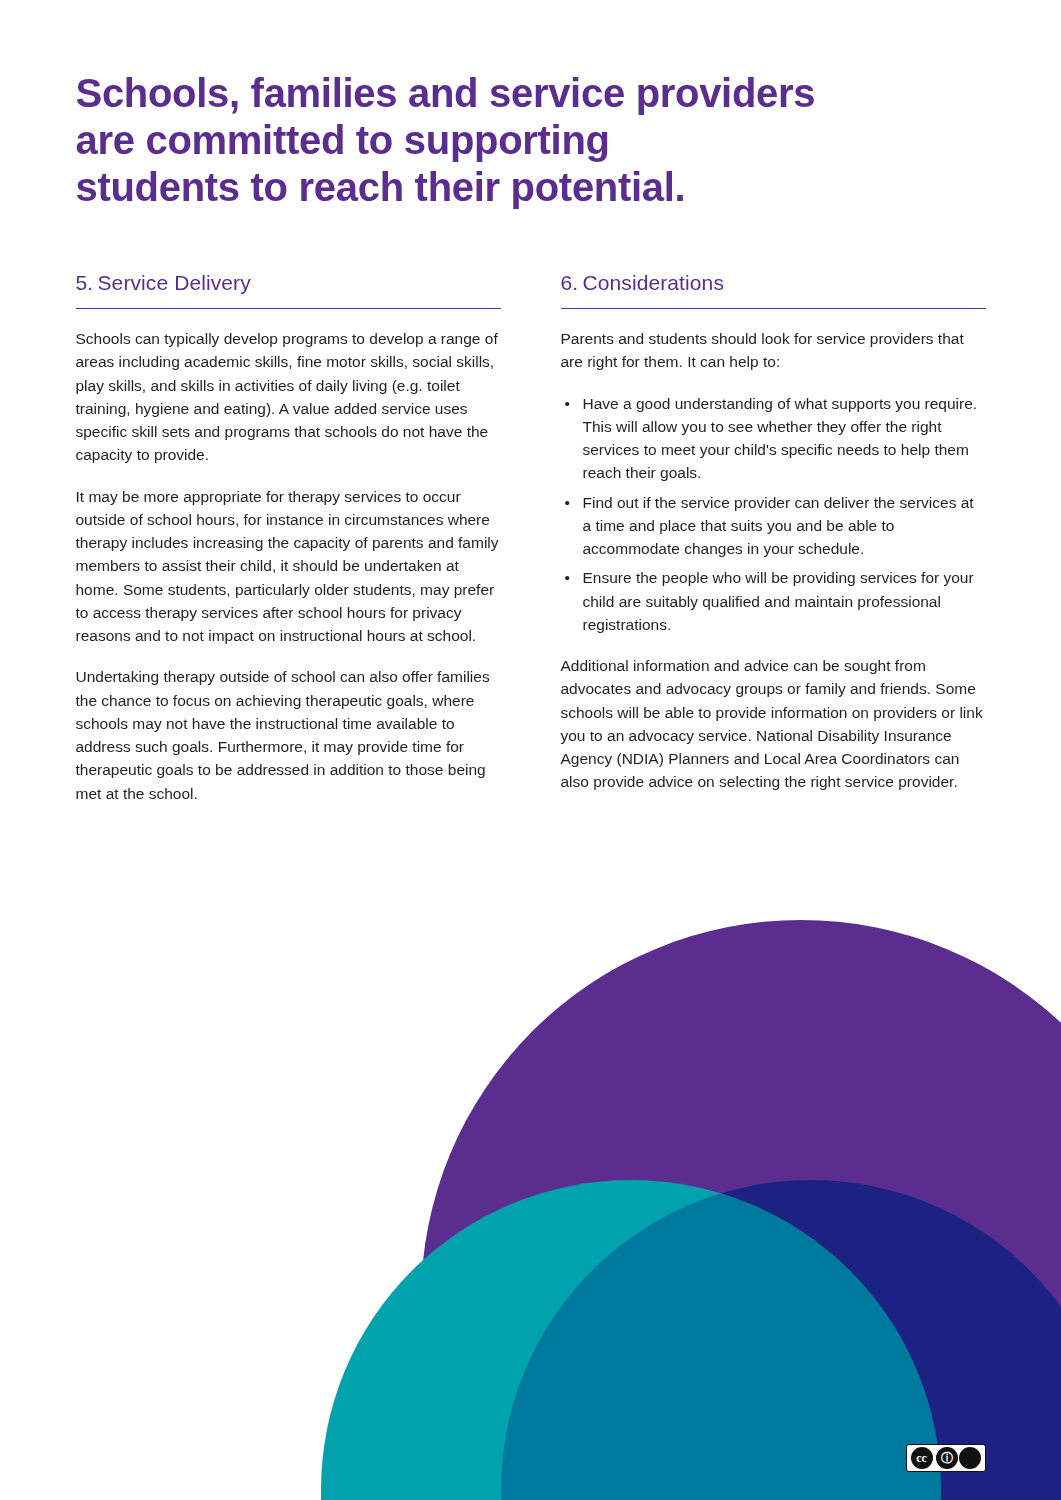Schools, families and service providers
are committed to supporting
students to reach their potential.
5. Service Delivery
Schools can typically develop programs to develop a range of areas including academic skills, fine motor skills, social skills, play skills, and skills in activities of daily living (e.g. toilet training, hygiene and eating). A value added service uses specific skill sets and programs that schools do not have the capacity to provide.
It may be more appropriate for therapy services to occur outside of school hours, for instance in circumstances where therapy includes increasing the capacity of parents and family members to assist their child, it should be undertaken at home. Some students, particularly older students, may prefer to access therapy services after school hours for privacy reasons and to not impact on instructional hours at school.
Undertaking therapy outside of school can also offer families the chance to focus on achieving therapeutic goals, where schools may not have the instructional time available to address such goals. Furthermore, it may provide time for therapeutic goals to be addressed in addition to those being met at the school.
6. Considerations
Parents and students should look for service providers that are right for them. It can help to:
Have a good understanding of what supports you require. This will allow you to see whether they offer the right services to meet your child's specific needs to help them reach their goals.
Find out if the service provider can deliver the services at a time and place that suits you and be able to accommodate changes in your schedule.
Ensure the people who will be providing services for your child are suitably qualified and maintain professional registrations.
Additional information and advice can be sought from advocates and advocacy groups or family and friends. Some schools will be able to provide information on providers or link you to an advocacy service. National Disability Insurance Agency (NDIA) Planners and Local Area Coordinators can also provide advice on selecting the right service provider.
ccⓘBY